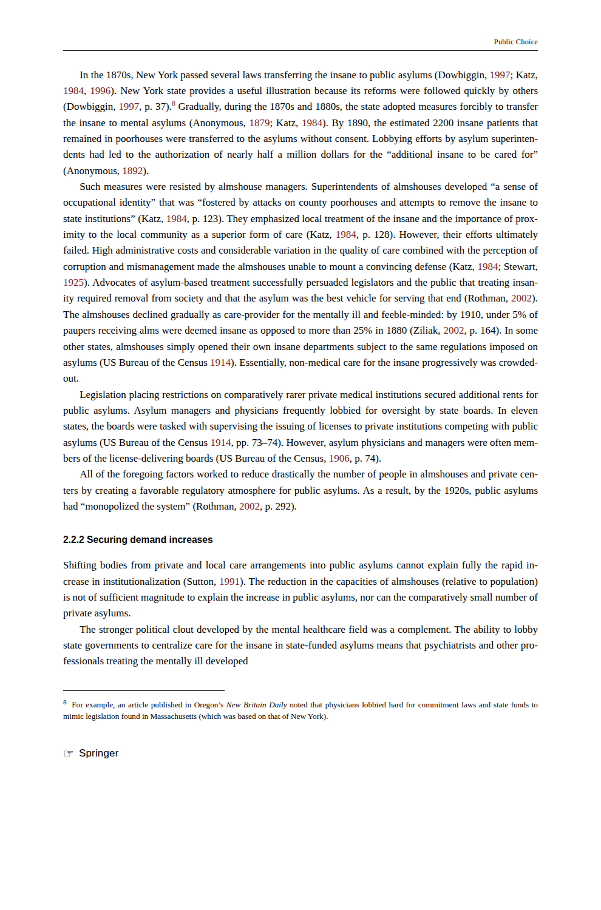Public Choice
In the 1870s, New York passed several laws transferring the insane to public asylums (Dowbiggin, 1997; Katz, 1984, 1996). New York state provides a useful illustration because its reforms were followed quickly by others (Dowbiggin, 1997, p. 37).8 Gradually, during the 1870s and 1880s, the state adopted measures forcibly to transfer the insane to mental asylums (Anonymous, 1879; Katz, 1984). By 1890, the estimated 2200 insane patients that remained in poorhouses were transferred to the asylums without consent. Lobbying efforts by asylum superintendents had led to the authorization of nearly half a million dollars for the “additional insane to be cared for” (Anonymous, 1892).
Such measures were resisted by almshouse managers. Superintendents of almshouses developed “a sense of occupational identity” that was “fostered by attacks on county poorhouses and attempts to remove the insane to state institutions” (Katz, 1984, p. 123). They emphasized local treatment of the insane and the importance of proximity to the local community as a superior form of care (Katz, 1984, p. 128). However, their efforts ultimately failed. High administrative costs and considerable variation in the quality of care combined with the perception of corruption and mismanagement made the almshouses unable to mount a convincing defense (Katz, 1984; Stewart, 1925). Advocates of asylum-based treatment successfully persuaded legislators and the public that treating insanity required removal from society and that the asylum was the best vehicle for serving that end (Rothman, 2002). The almshouses declined gradually as care-provider for the mentally ill and feeble-minded: by 1910, under 5% of paupers receiving alms were deemed insane as opposed to more than 25% in 1880 (Ziliak, 2002, p. 164). In some other states, almshouses simply opened their own insane departments subject to the same regulations imposed on asylums (US Bureau of the Census 1914). Essentially, non-medical care for the insane progressively was crowded-out.
Legislation placing restrictions on comparatively rarer private medical institutions secured additional rents for public asylums. Asylum managers and physicians frequently lobbied for oversight by state boards. In eleven states, the boards were tasked with supervising the issuing of licenses to private institutions competing with public asylums (US Bureau of the Census 1914, pp. 73–74). However, asylum physicians and managers were often members of the license-delivering boards (US Bureau of the Census, 1906, p. 74).
All of the foregoing factors worked to reduce drastically the number of people in almshouses and private centers by creating a favorable regulatory atmosphere for public asylums. As a result, by the 1920s, public asylums had “monopolized the system” (Rothman, 2002, p. 292).
2.2.2 Securing demand increases
Shifting bodies from private and local care arrangements into public asylums cannot explain fully the rapid increase in institutionalization (Sutton, 1991). The reduction in the capacities of almshouses (relative to population) is not of sufficient magnitude to explain the increase in public asylums, nor can the comparatively small number of private asylums.
The stronger political clout developed by the mental healthcare field was a complement. The ability to lobby state governments to centralize care for the insane in state-funded asylums means that psychiatrists and other professionals treating the mentally ill developed
8 For example, an article published in Oregon’s New Britain Daily noted that physicians lobbied hard for commitment laws and state funds to mimic legislation found in Massachusetts (which was based on that of New York).
☞ Springer